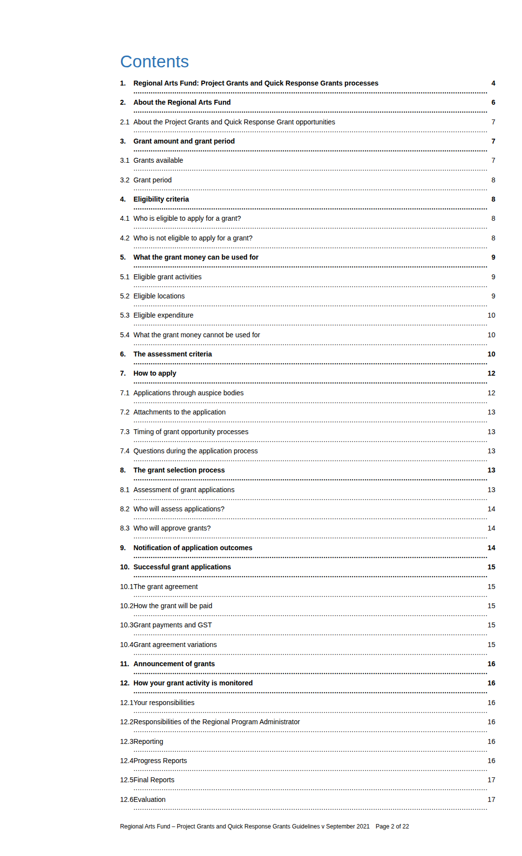Contents
| 1. | Regional Arts Fund: Project Grants and Quick Response Grants processes | 4 |
| 2. | About the Regional Arts Fund | 6 |
| 2.1 | About the Project Grants and Quick Response Grant opportunities | 7 |
| 3. | Grant amount and grant period | 7 |
| 3.1 | Grants available | 7 |
| 3.2 | Grant period | 8 |
| 4. | Eligibility criteria | 8 |
| 4.1 | Who is eligible to apply for a grant? | 8 |
| 4.2 | Who is not eligible to apply for a grant? | 8 |
| 5. | What the grant money can be used for | 9 |
| 5.1 | Eligible grant activities | 9 |
| 5.2 | Eligible locations | 9 |
| 5.3 | Eligible expenditure | 10 |
| 5.4 | What the grant money cannot be used for | 10 |
| 6. | The assessment criteria | 10 |
| 7. | How to apply | 12 |
| 7.1 | Applications through auspice bodies | 12 |
| 7.2 | Attachments to the application | 13 |
| 7.3 | Timing of grant opportunity processes | 13 |
| 7.4 | Questions during the application process | 13 |
| 8. | The grant selection process | 13 |
| 8.1 | Assessment of grant applications | 13 |
| 8.2 | Who will assess applications? | 14 |
| 8.3 | Who will approve grants? | 14 |
| 9. | Notification of application outcomes | 14 |
| 10. | Successful grant applications | 15 |
| 10.1 | The grant agreement | 15 |
| 10.2 | How the grant will be paid | 15 |
| 10.3 | Grant payments and GST | 15 |
| 10.4 | Grant agreement variations | 15 |
| 11. | Announcement of grants | 16 |
| 12. | How your grant activity is monitored | 16 |
| 12.1 | Your responsibilities | 16 |
| 12.2 | Responsibilities of the Regional Program Administrator | 16 |
| 12.3 | Reporting | 16 |
| 12.4 | Progress Reports | 16 |
| 12.5 | Final Reports | 17 |
| 12.6 | Evaluation | 17 |
Regional Arts Fund – Project Grants and Quick Response Grants Guidelines v September 2021 Page 2 of 22